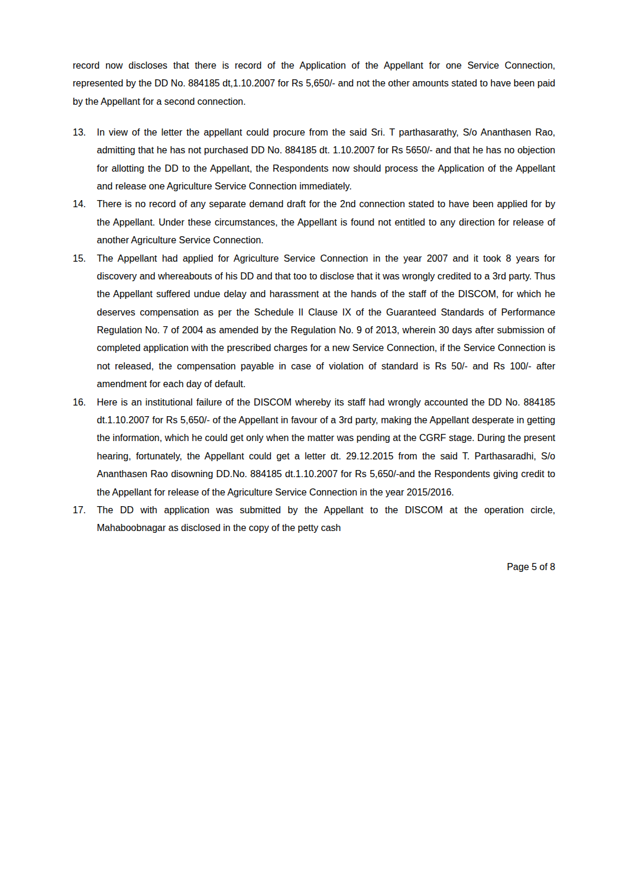record now discloses that there is record of the Application of the Appellant for one Service Connection, represented by the DD No. 884185 dt,1.10.2007 for Rs 5,650/- and not the other amounts stated to have been paid by the Appellant for a second connection.
13.
In view of the letter the appellant could procure from the said Sri. T parthasarathy, S/o Ananthasen Rao, admitting that he has not purchased DD No. 884185 dt. 1.10.2007 for Rs 5650/- and that he has no objection for allotting the DD to the Appellant, the Respondents now should process the Application of the Appellant and release one Agriculture Service Connection immediately.
14.
There is no record of any separate demand draft for the 2nd connection stated to have been applied for by the Appellant. Under these circumstances, the Appellant is found not entitled to any direction for release of another Agriculture Service Connection.
15.
The Appellant had applied for Agriculture Service Connection in the year 2007 and it took 8 years for discovery and whereabouts of his DD and that too to disclose that it was wrongly credited to a 3rd party. Thus the Appellant suffered undue delay and harassment at the hands of the staff of the DISCOM, for which he deserves compensation as per the Schedule II Clause IX of the Guaranteed Standards of Performance Regulation No. 7 of 2004 as amended by the Regulation No. 9 of 2013, wherein 30 days after submission of completed application with the prescribed charges for a new Service Connection, if the Service Connection is not released, the compensation payable in case of violation of standard is Rs 50/- and Rs 100/- after amendment for each day of default.
16.
Here is an institutional failure of the DISCOM whereby its staff had wrongly accounted the DD No. 884185 dt.1.10.2007 for Rs 5,650/- of the Appellant in favour of a 3rd party, making the Appellant desperate in getting the information, which he could get only when the matter was pending at the CGRF stage. During the present hearing, fortunately, the Appellant could get a letter dt. 29.12.2015 from the said T. Parthasaradhi, S/o Ananthasen Rao disowning DD.No. 884185 dt.1.10.2007 for Rs 5,650/-and the Respondents giving credit to the Appellant for release of the Agriculture Service Connection in the year 2015/2016.
17.
The DD with application was submitted by the Appellant to the DISCOM at the operation circle, Mahaboobnagar as disclosed in the copy of the petty cash
Page 5 of 8